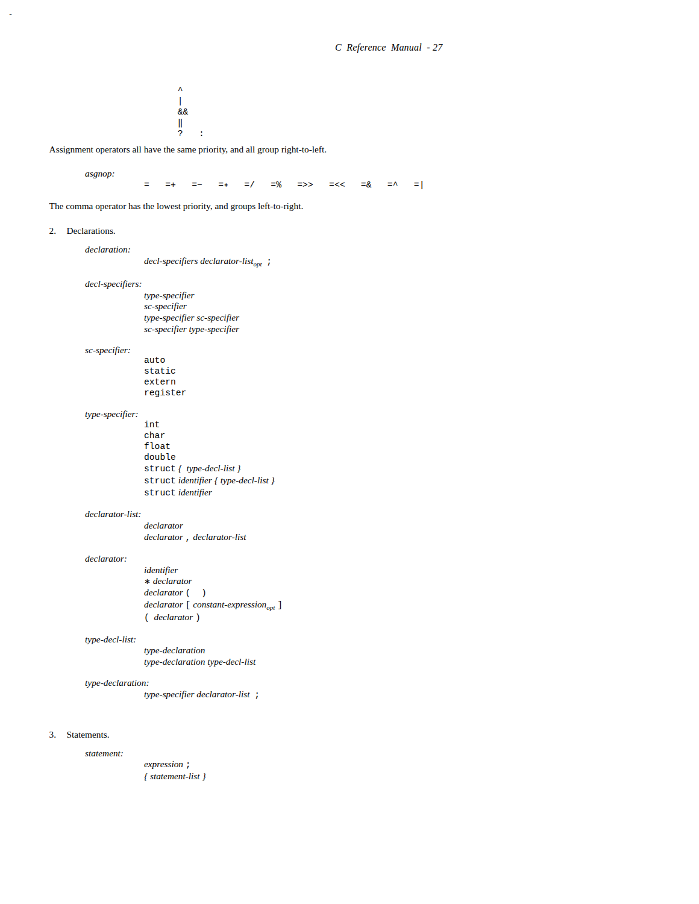-
C Reference Manual - 27
^
|
&&
‖
? :
Assignment operators all have the same priority, and all group right-to-left.
asgnop:
= =+ =− =∗ =/ =% =>> =<< =& =^ =|
The comma operator has the lowest priority, and groups left-to-right.
2. Declarations.
declaration:
decl-specifiers declarator-listopt ;
decl-specifiers:
type-specifier
sc-specifier
type-specifier sc-specifier
sc-specifier type-specifier
sc-specifier:
auto
static
extern
register
type-specifier:
int
char
float
double
struct { type-decl-list }
struct identifier { type-decl-list }
struct identifier
declarator-list:
declarator
declarator , declarator-list
declarator:
identifier
∗ declarator
declarator ( )
declarator [ constant-expressionopt ]
( declarator )
type-decl-list:
type-declaration
type-declaration type-decl-list
type-declaration:
type-specifier declarator-list ;
3. Statements.
statement:
expression ;
{ statement-list }